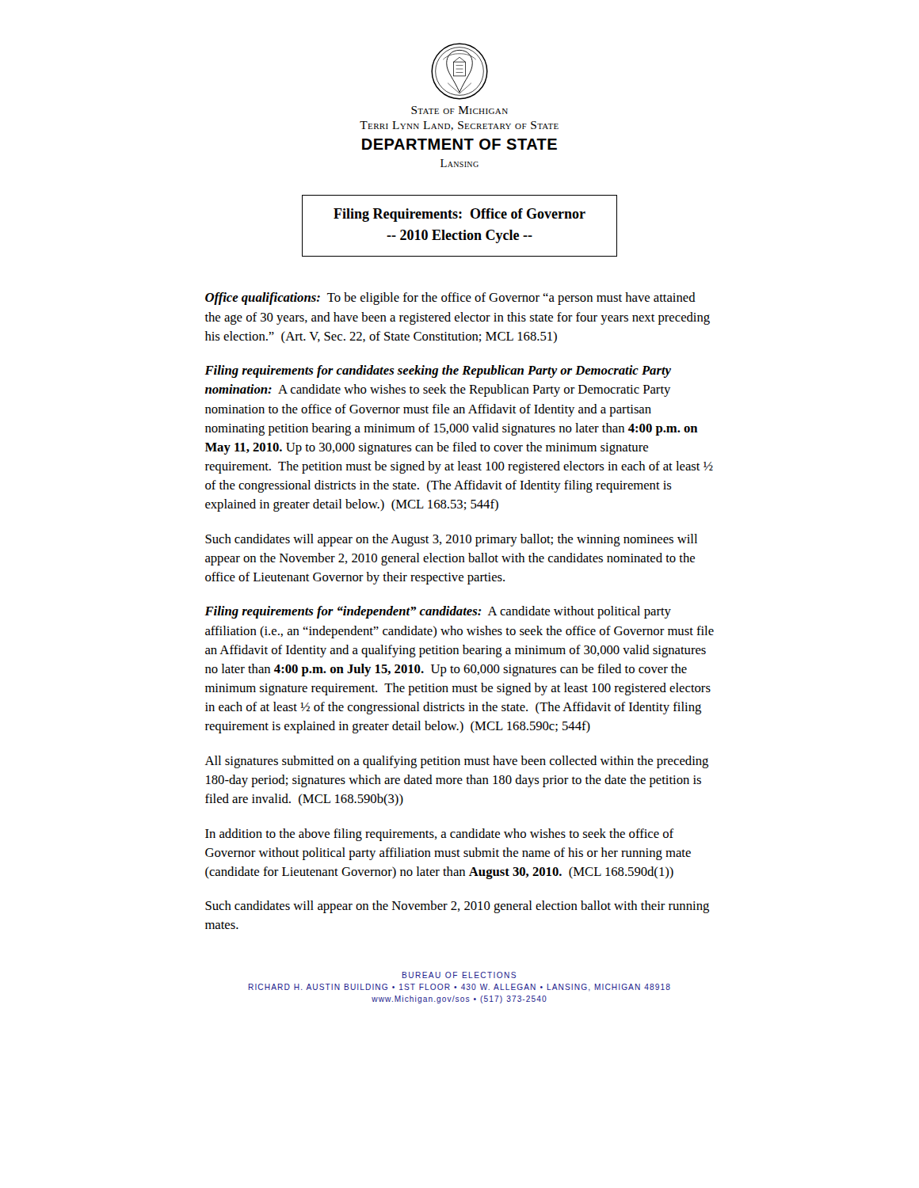State of Michigan
Terri Lynn Land, Secretary of State
DEPARTMENT OF STATE
Lansing
Filing Requirements: Office of Governor
-- 2010 Election Cycle --
Office qualifications: To be eligible for the office of Governor “a person must have attained the age of 30 years, and have been a registered elector in this state for four years next preceding his election.” (Art. V, Sec. 22, of State Constitution; MCL 168.51)
Filing requirements for candidates seeking the Republican Party or Democratic Party nomination: A candidate who wishes to seek the Republican Party or Democratic Party nomination to the office of Governor must file an Affidavit of Identity and a partisan nominating petition bearing a minimum of 15,000 valid signatures no later than 4:00 p.m. on May 11, 2010. Up to 30,000 signatures can be filed to cover the minimum signature requirement. The petition must be signed by at least 100 registered electors in each of at least ½ of the congressional districts in the state. (The Affidavit of Identity filing requirement is explained in greater detail below.) (MCL 168.53; 544f)
Such candidates will appear on the August 3, 2010 primary ballot; the winning nominees will appear on the November 2, 2010 general election ballot with the candidates nominated to the office of Lieutenant Governor by their respective parties.
Filing requirements for “independent” candidates: A candidate without political party affiliation (i.e., an “independent” candidate) who wishes to seek the office of Governor must file an Affidavit of Identity and a qualifying petition bearing a minimum of 30,000 valid signatures no later than 4:00 p.m. on July 15, 2010. Up to 60,000 signatures can be filed to cover the minimum signature requirement. The petition must be signed by at least 100 registered electors in each of at least ½ of the congressional districts in the state. (The Affidavit of Identity filing requirement is explained in greater detail below.) (MCL 168.590c; 544f)
All signatures submitted on a qualifying petition must have been collected within the preceding 180-day period; signatures which are dated more than 180 days prior to the date the petition is filed are invalid. (MCL 168.590b(3))
In addition to the above filing requirements, a candidate who wishes to seek the office of Governor without political party affiliation must submit the name of his or her running mate (candidate for Lieutenant Governor) no later than August 30, 2010. (MCL 168.590d(1))
Such candidates will appear on the November 2, 2010 general election ballot with their running mates.
BUREAU OF ELECTIONS
RICHARD H. AUSTIN BUILDING • 1ST FLOOR • 430 W. ALLEGAN • LANSING, MICHIGAN 48918
www.Michigan.gov/sos • (517) 373-2540